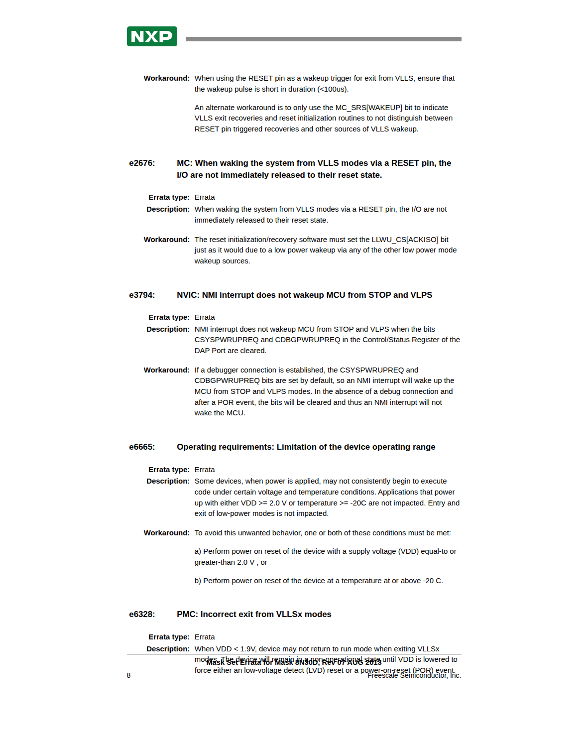Workaround:
When using the RESET pin as a wakeup trigger for exit from VLLS, ensure that the wakeup pulse is short in duration (<100us).
An alternate workaround is to only use the MC_SRS[WAKEUP] bit to indicate VLLS exit recoveries and reset initialization routines to not distinguish between RESET pin triggered recoveries and other sources of VLLS wakeup.
e2676:
MC: When waking the system from VLLS modes via a RESET pin, the I/O are not immediately released to their reset state.
Errata type:
Errata
Description:
When waking the system from VLLS modes via a RESET pin, the I/O are not immediately released to their reset state.
Workaround:
The reset initialization/recovery software must set the LLWU_CS[ACKISO] bit just as it would due to a low power wakeup via any of the other low power mode wakeup sources.
e3794:
NVIC: NMI interrupt does not wakeup MCU from STOP and VLPS
Errata type:
Errata
Description:
NMI interrupt does not wakeup MCU from STOP and VLPS when the bits CSYSPWRUPREQ and CDBGPWRUPREQ in the Control/Status Register of the DAP Port are cleared.
Workaround:
If a debugger connection is established, the CSYSPWRUPREQ and CDBGPWRUPREQ bits are set by default, so an NMI interrupt will wake up the MCU from STOP and VLPS modes. In the absence of a debug connection and after a POR event, the bits will be cleared and thus an NMI interrupt will not wake the MCU.
e6665:
Operating requirements: Limitation of the device operating range
Errata type:
Errata
Description:
Some devices, when power is applied, may not consistently begin to execute code under certain voltage and temperature conditions. Applications that power up with either VDD >= 2.0 V or temperature >= -20C are not impacted. Entry and exit of low-power modes is not impacted.
Workaround:
To avoid this unwanted behavior, one or both of these conditions must be met:
a) Perform power on reset of the device with a supply voltage (VDD) equal-to or greater-than 2.0 V , or
b) Perform power on reset of the device at a temperature at or above -20 C.
e6328:
PMC: Incorrect exit from VLLSx modes
Errata type:
Errata
Description:
When VDD < 1.9V, device may not return to run mode when exiting VLLSx modes. The device will remain in a non-operational state until VDD is lowered to force either an low-voltage detect (LVD) reset or a power-on-reset (POR) event.
Mask Set Errata for Mask 8N30D, Rev 07 AUG 2013
8
Freescale Semiconductor, Inc.